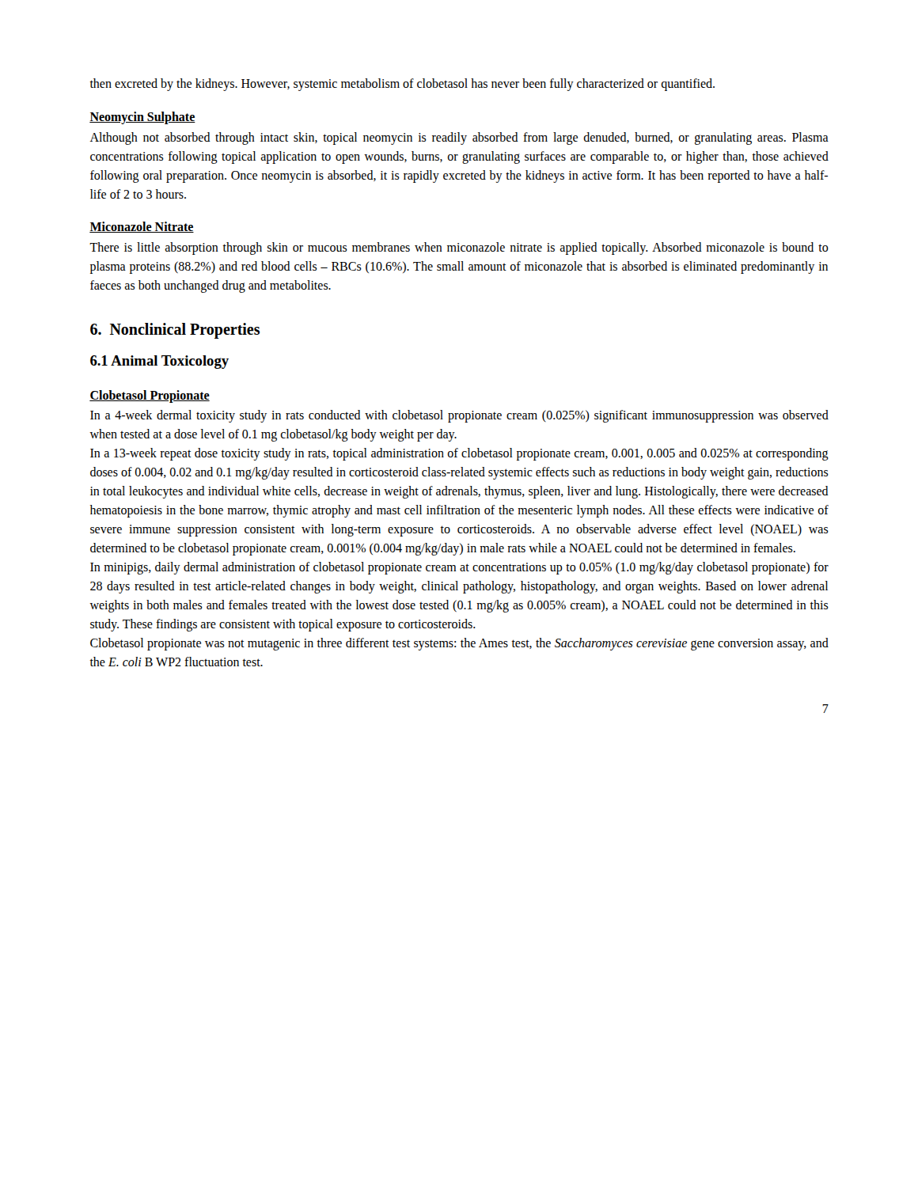then excreted by the kidneys. However, systemic metabolism of clobetasol has never been fully characterized or quantified.
Neomycin Sulphate
Although not absorbed through intact skin, topical neomycin is readily absorbed from large denuded, burned, or granulating areas. Plasma concentrations following topical application to open wounds, burns, or granulating surfaces are comparable to, or higher than, those achieved following oral preparation. Once neomycin is absorbed, it is rapidly excreted by the kidneys in active form. It has been reported to have a half-life of 2 to 3 hours.
Miconazole Nitrate
There is little absorption through skin or mucous membranes when miconazole nitrate is applied topically. Absorbed miconazole is bound to plasma proteins (88.2%) and red blood cells – RBCs (10.6%). The small amount of miconazole that is absorbed is eliminated predominantly in faeces as both unchanged drug and metabolites.
6. Nonclinical Properties
6.1 Animal Toxicology
Clobetasol Propionate
In a 4-week dermal toxicity study in rats conducted with clobetasol propionate cream (0.025%) significant immunosuppression was observed when tested at a dose level of 0.1 mg clobetasol/kg body weight per day.
In a 13-week repeat dose toxicity study in rats, topical administration of clobetasol propionate cream, 0.001, 0.005 and 0.025% at corresponding doses of 0.004, 0.02 and 0.1 mg/kg/day resulted in corticosteroid class-related systemic effects such as reductions in body weight gain, reductions in total leukocytes and individual white cells, decrease in weight of adrenals, thymus, spleen, liver and lung. Histologically, there were decreased hematopoiesis in the bone marrow, thymic atrophy and mast cell infiltration of the mesenteric lymph nodes. All these effects were indicative of severe immune suppression consistent with long-term exposure to corticosteroids. A no observable adverse effect level (NOAEL) was determined to be clobetasol propionate cream, 0.001% (0.004 mg/kg/day) in male rats while a NOAEL could not be determined in females.
In minipigs, daily dermal administration of clobetasol propionate cream at concentrations up to 0.05% (1.0 mg/kg/day clobetasol propionate) for 28 days resulted in test article-related changes in body weight, clinical pathology, histopathology, and organ weights. Based on lower adrenal weights in both males and females treated with the lowest dose tested (0.1 mg/kg as 0.005% cream), a NOAEL could not be determined in this study. These findings are consistent with topical exposure to corticosteroids.
Clobetasol propionate was not mutagenic in three different test systems: the Ames test, the Saccharomyces cerevisiae gene conversion assay, and the E. coli B WP2 fluctuation test.
7